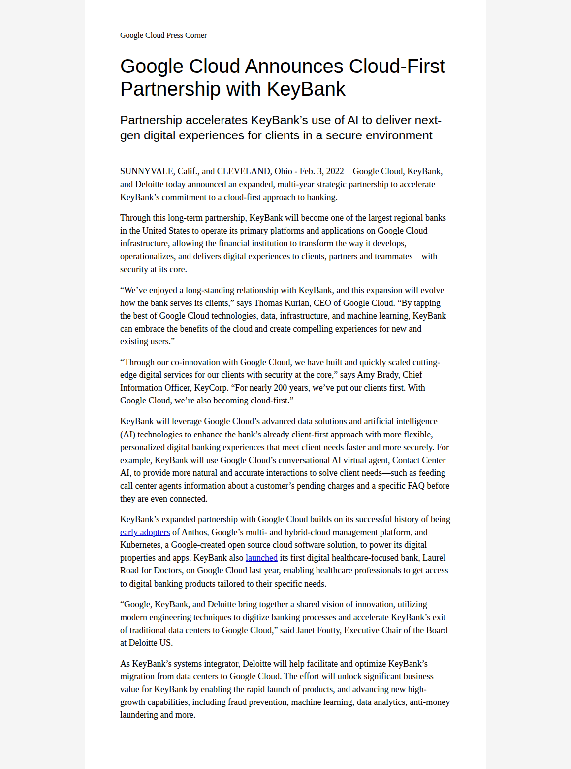Google Cloud Press Corner
Google Cloud Announces Cloud-First Partnership with KeyBank
Partnership accelerates KeyBank’s use of AI to deliver next-gen digital experiences for clients in a secure environment
SUNNYVALE, Calif., and CLEVELAND, Ohio - Feb. 3, 2022 – Google Cloud, KeyBank, and Deloitte today announced an expanded, multi-year strategic partnership to accelerate KeyBank’s commitment to a cloud-first approach to banking.
Through this long-term partnership, KeyBank will become one of the largest regional banks in the United States to operate its primary platforms and applications on Google Cloud infrastructure, allowing the financial institution to transform the way it develops, operationalizes, and delivers digital experiences to clients, partners and teammates—with security at its core.
“We’ve enjoyed a long-standing relationship with KeyBank, and this expansion will evolve how the bank serves its clients,” says Thomas Kurian, CEO of Google Cloud. “By tapping the best of Google Cloud technologies, data, infrastructure, and machine learning, KeyBank can embrace the benefits of the cloud and create compelling experiences for new and existing users.”
“Through our co-innovation with Google Cloud, we have built and quickly scaled cutting-edge digital services for our clients with security at the core,” says Amy Brady, Chief Information Officer, KeyCorp. “For nearly 200 years, we’ve put our clients first. With Google Cloud, we’re also becoming cloud-first.”
KeyBank will leverage Google Cloud’s advanced data solutions and artificial intelligence (AI) technologies to enhance the bank’s already client-first approach with more flexible, personalized digital banking experiences that meet client needs faster and more securely. For example, KeyBank will use Google Cloud’s conversational AI virtual agent, Contact Center AI, to provide more natural and accurate interactions to solve client needs—such as feeding call center agents information about a customer’s pending charges and a specific FAQ before they are even connected.
KeyBank’s expanded partnership with Google Cloud builds on its successful history of being early adopters of Anthos, Google’s multi- and hybrid-cloud management platform, and Kubernetes, a Google-created open source cloud software solution, to power its digital properties and apps. KeyBank also launched its first digital healthcare-focused bank, Laurel Road for Doctors, on Google Cloud last year, enabling healthcare professionals to get access to digital banking products tailored to their specific needs.
“Google, KeyBank, and Deloitte bring together a shared vision of innovation, utilizing modern engineering techniques to digitize banking processes and accelerate KeyBank’s exit of traditional data centers to Google Cloud,” said Janet Foutty, Executive Chair of the Board at Deloitte US.
As KeyBank’s systems integrator, Deloitte will help facilitate and optimize KeyBank’s migration from data centers to Google Cloud. The effort will unlock significant business value for KeyBank by enabling the rapid launch of products, and advancing new high-growth capabilities, including fraud prevention, machine learning, data analytics, anti-money laundering and more.